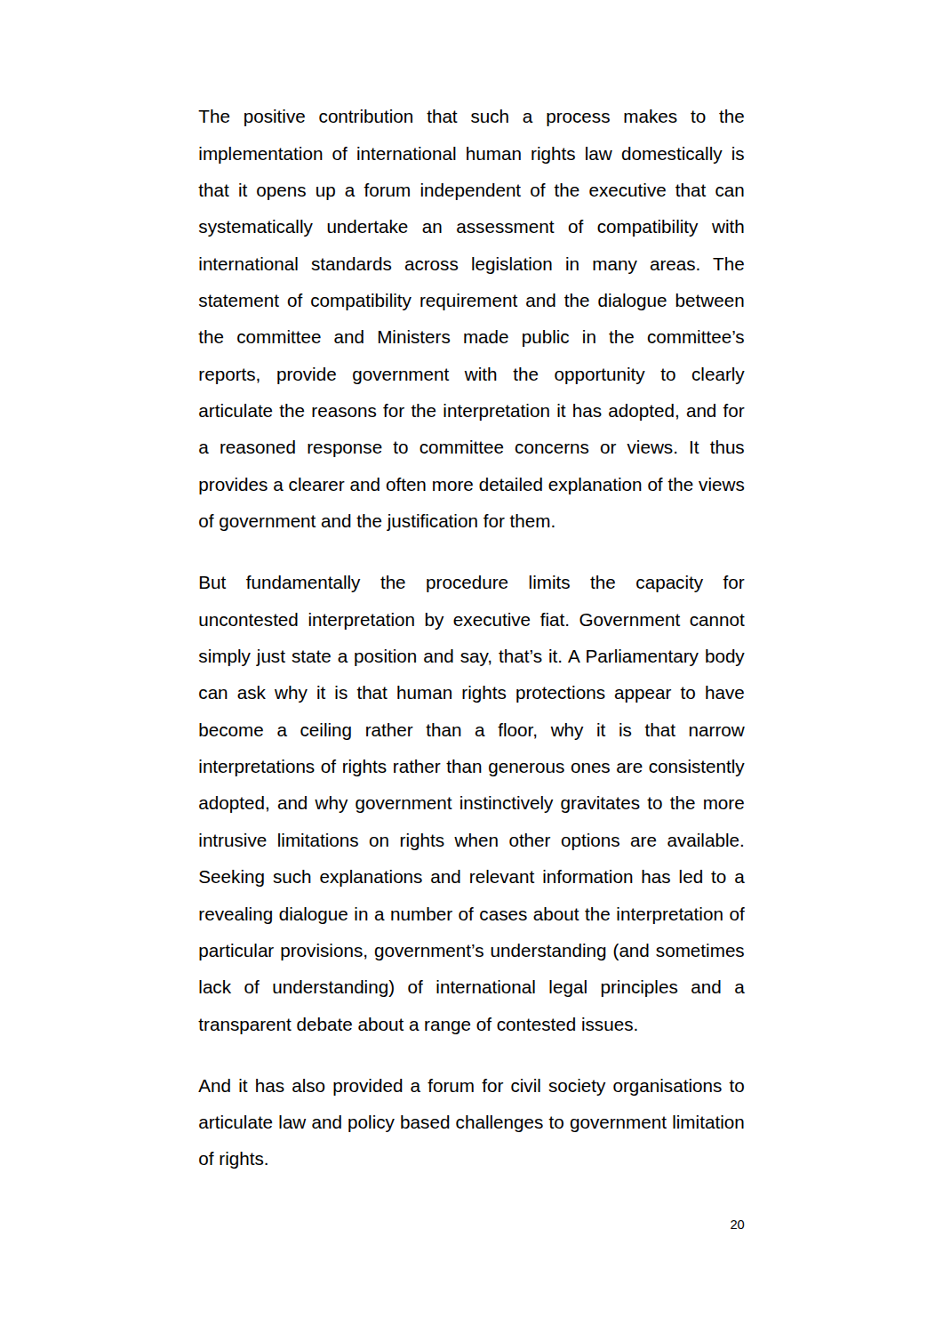The positive contribution that such a process makes to the implementation of international human rights law domestically is that it opens up a forum independent of the executive that can systematically undertake an assessment of compatibility with international standards across legislation in many areas. The statement of compatibility requirement and the dialogue between the committee and Ministers made public in the committee’s reports, provide government with the opportunity to clearly articulate the reasons for the interpretation it has adopted, and for a reasoned response to committee concerns or views. It thus provides a clearer and often more detailed explanation of the views of government and the justification for them.
But fundamentally the procedure limits the capacity for uncontested interpretation by executive fiat. Government cannot simply just state a position and say, that’s it. A Parliamentary body can ask why it is that human rights protections appear to have become a ceiling rather than a floor, why it is that narrow interpretations of rights rather than generous ones are consistently adopted, and why government instinctively gravitates to the more intrusive limitations on rights when other options are available. Seeking such explanations and relevant information has led to a revealing dialogue in a number of cases about the interpretation of particular provisions, government’s understanding (and sometimes lack of understanding) of international legal principles and a transparent debate about a range of contested issues.
And it has also provided a forum for civil society organisations to articulate law and policy based challenges to government limitation of rights.
20